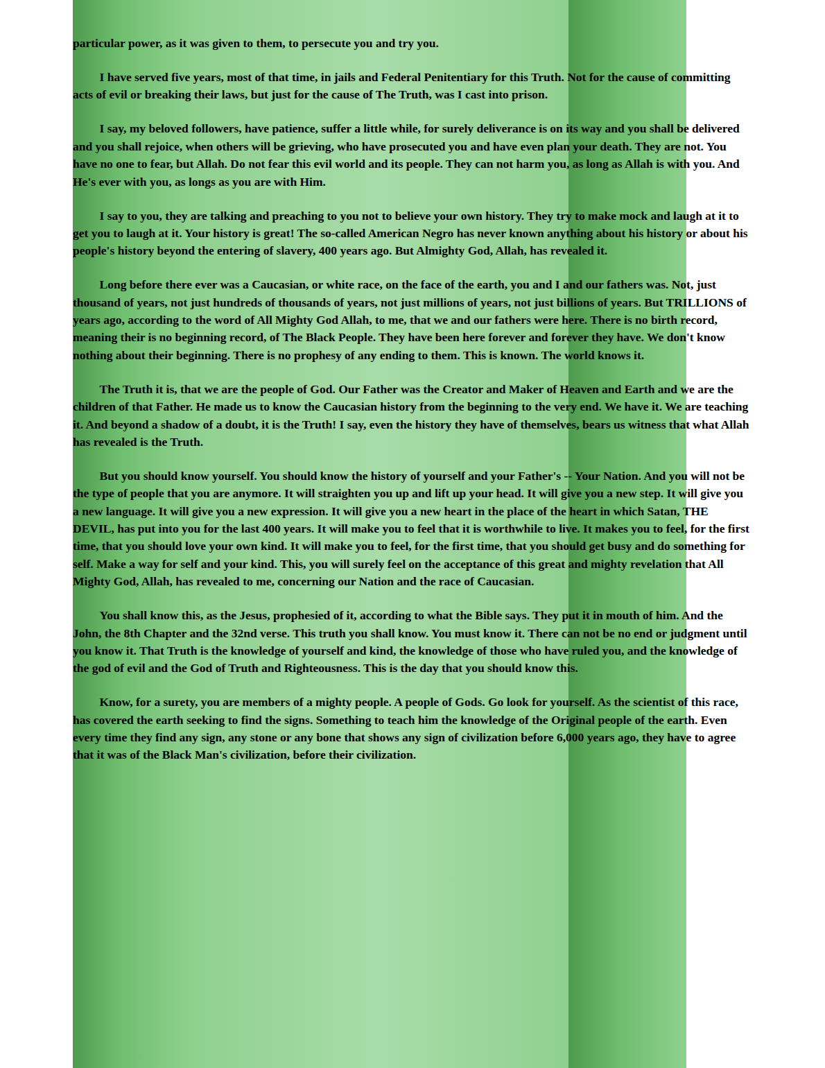particular power, as it was given to them, to persecute you and try you.
I have served five years, most of that time, in jails and Federal Penitentiary for this Truth. Not for the cause of committing acts of evil or breaking their laws, but just for the cause of The Truth, was I cast into prison.
I say, my beloved followers, have patience, suffer a little while, for surely deliverance is on its way and you shall be delivered and you shall rejoice, when others will be grieving, who have prosecuted you and have even plan your death. They are not. You have no one to fear, but Allah. Do not fear this evil world and its people. They can not harm you, as long as Allah is with you. And He's ever with you, as longs as you are with Him.
I say to you, they are talking and preaching to you not to believe your own history. They try to make mock and laugh at it to get you to laugh at it. Your history is great! The so-called American Negro has never known anything about his history or about his people's history beyond the entering of slavery, 400 years ago. But Almighty God, Allah, has revealed it.
Long before there ever was a Caucasian, or white race, on the face of the earth, you and I and our fathers was. Not, just thousand of years, not just hundreds of thousands of years, not just millions of years, not just billions of years. But TRILLIONS of years ago, according to the word of All Mighty God Allah, to me, that we and our fathers were here. There is no birth record, meaning their is no beginning record, of The Black People. They have been here forever and forever they have. We don't know nothing about their beginning. There is no prophesy of any ending to them. This is known. The world knows it.
The Truth it is, that we are the people of God. Our Father was the Creator and Maker of Heaven and Earth and we are the children of that Father. He made us to know the Caucasian history from the beginning to the very end. We have it. We are teaching it. And beyond a shadow of a doubt, it is the Truth! I say, even the history they have of themselves, bears us witness that what Allah has revealed is the Truth.
But you should know yourself. You should know the history of yourself and your Father's -- Your Nation. And you will not be the type of people that you are anymore. It will straighten you up and lift up your head. It will give you a new step. It will give you a new language. It will give you a new expression. It will give you a new heart in the place of the heart in which Satan, THE DEVIL, has put into you for the last 400 years. It will make you to feel that it is worthwhile to live. It makes you to feel, for the first time, that you should love your own kind. It will make you to feel, for the first time, that you should get busy and do something for self. Make a way for self and your kind. This, you will surely feel on the acceptance of this great and mighty revelation that All Mighty God, Allah, has revealed to me, concerning our Nation and the race of Caucasian.
You shall know this, as the Jesus, prophesied of it, according to what the Bible says. They put it in mouth of him. And the John, the 8th Chapter and the 32nd verse. This truth you shall know. You must know it. There can not be no end or judgment until you know it. That Truth is the knowledge of yourself and kind, the knowledge of those who have ruled you, and the knowledge of the god of evil and the God of Truth and Righteousness. This is the day that you should know this.
Know, for a surety, you are members of a mighty people. A people of Gods. Go look for yourself. As the scientist of this race, has covered the earth seeking to find the signs. Something to teach him the knowledge of the Original people of the earth. Even every time they find any sign, any stone or any bone that shows any sign of civilization before 6,000 years ago, they have to agree that it was of the Black Man's civilization, before their civilization.